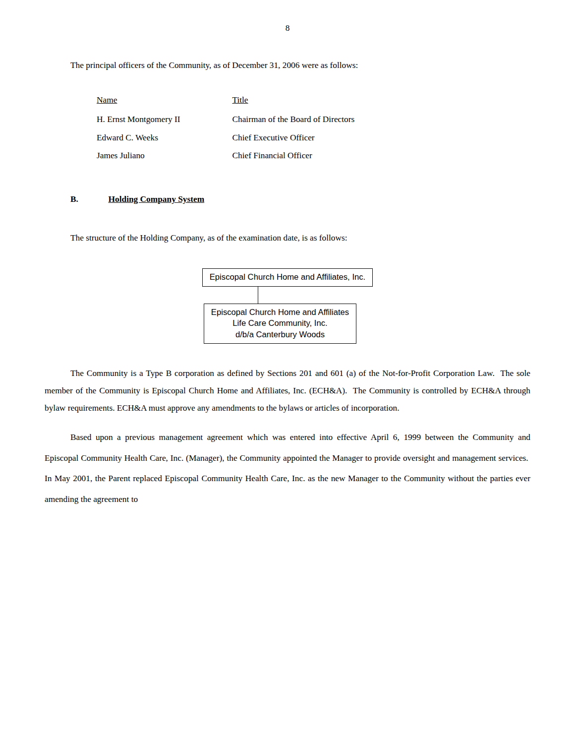8
The principal officers of the Community, as of December 31, 2006 were as follows:
| Name | Title |
| --- | --- |
| H. Ernst Montgomery II | Chairman of the Board of Directors |
| Edward C. Weeks | Chief Executive Officer |
| James Juliano | Chief Financial Officer |
B. Holding Company System
The structure of the Holding Company, as of the examination date, is as follows:
Episcopal Church Home and Affiliates, Inc.
Episcopal Church Home and Affiliates
Life Care Community, Inc.
d/b/a Canterbury Woods
The Community is a Type B corporation as defined by Sections 201 and 601 (a) of the Not-for-Profit Corporation Law. The sole member of the Community is Episcopal Church Home and Affiliates, Inc. (ECH&A). The Community is controlled by ECH&A through bylaw requirements. ECH&A must approve any amendments to the bylaws or articles of incorporation.
Based upon a previous management agreement which was entered into effective April 6, 1999 between the Community and Episcopal Community Health Care, Inc. (Manager), the Community appointed the Manager to provide oversight and management services. In May 2001, the Parent replaced Episcopal Community Health Care, Inc. as the new Manager to the Community without the parties ever amending the agreement to